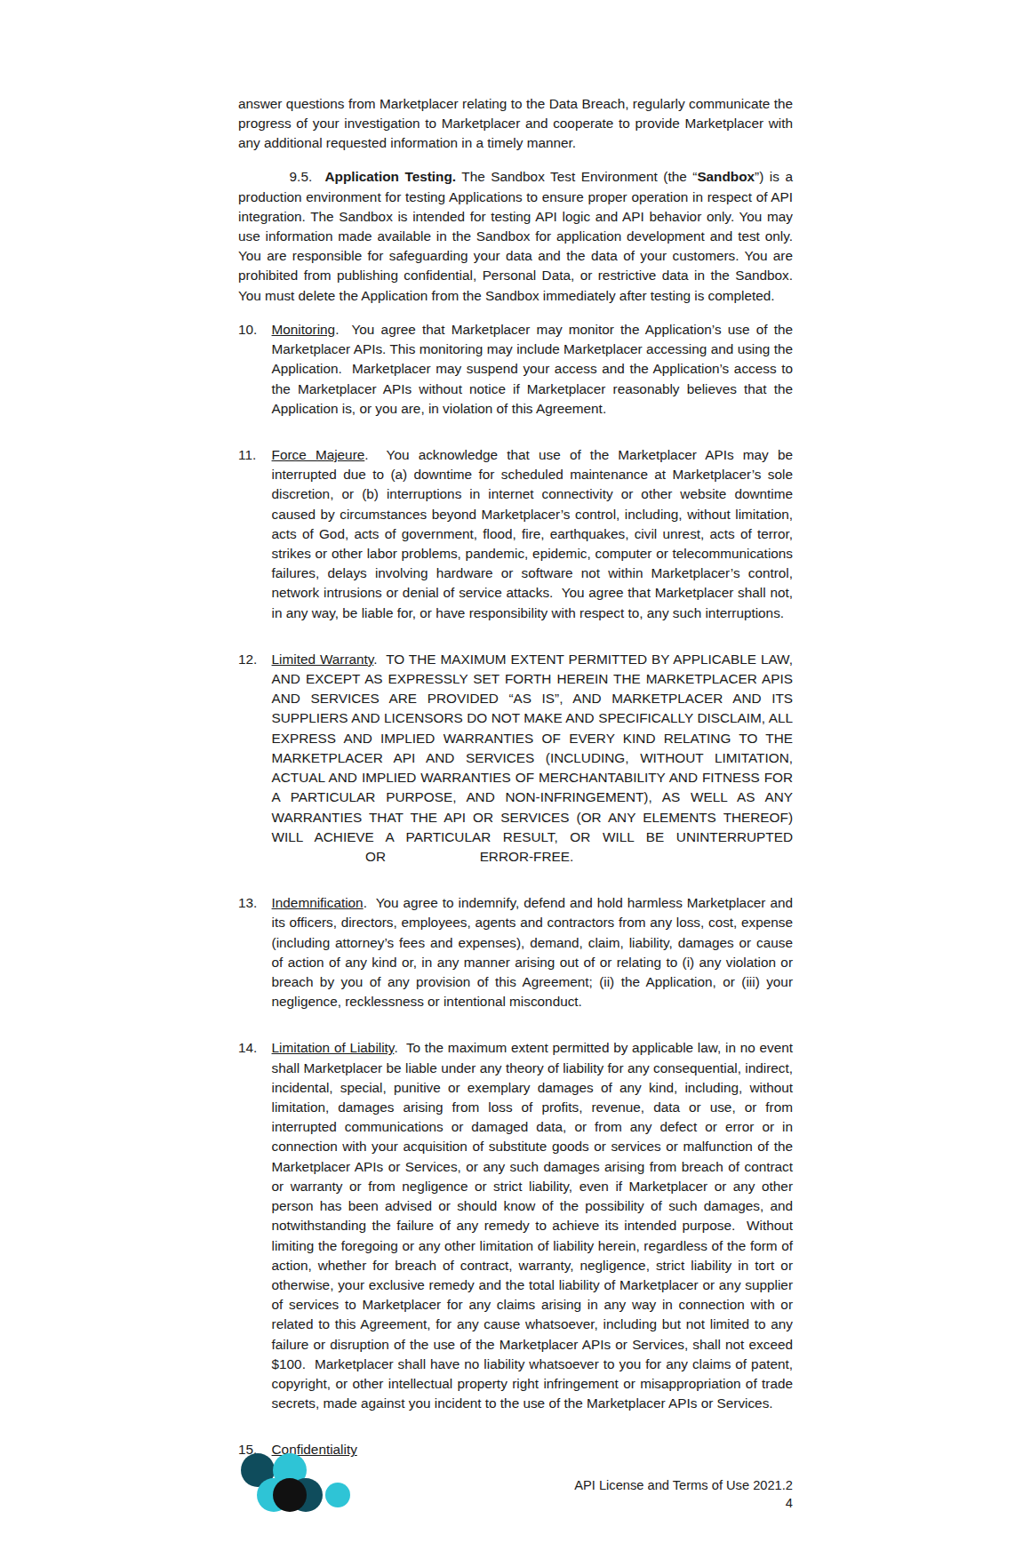answer questions from Marketplacer relating to the Data Breach, regularly communicate the progress of your investigation to Marketplacer and cooperate to provide Marketplacer with any additional requested information in a timely manner.
9.5. Application Testing. The Sandbox Test Environment (the “Sandbox”) is a production environment for testing Applications to ensure proper operation in respect of API integration. The Sandbox is intended for testing API logic and API behavior only. You may use information made available in the Sandbox for application development and test only. You are responsible for safeguarding your data and the data of your customers. You are prohibited from publishing confidential, Personal Data, or restrictive data in the Sandbox. You must delete the Application from the Sandbox immediately after testing is completed.
10.
Monitoring. You agree that Marketplacer may monitor the Application’s use of the Marketplacer APIs. This monitoring may include Marketplacer accessing and using the Application. Marketplacer may suspend your access and the Application’s access to the Marketplacer APIs without notice if Marketplacer reasonably believes that the Application is, or you are, in violation of this Agreement.
11.
Force Majeure. You acknowledge that use of the Marketplacer APIs may be interrupted due to (a) downtime for scheduled maintenance at Marketplacer’s sole discretion, or (b) interruptions in internet connectivity or other website downtime caused by circumstances beyond Marketplacer’s control, including, without limitation, acts of God, acts of government, flood, fire, earthquakes, civil unrest, acts of terror, strikes or other labor problems, pandemic, epidemic, computer or telecommunications failures, delays involving hardware or software not within Marketplacer’s control, network intrusions or denial of service attacks. You agree that Marketplacer shall not, in any way, be liable for, or have responsibility with respect to, any such interruptions.
12.
Limited Warranty. TO THE MAXIMUM EXTENT PERMITTED BY APPLICABLE LAW, AND EXCEPT AS EXPRESSLY SET FORTH HEREIN THE MARKETPLACER APIS AND SERVICES ARE PROVIDED “AS IS”, AND MARKETPLACER AND ITS SUPPLIERS AND LICENSORS DO NOT MAKE AND SPECIFICALLY DISCLAIM, ALL EXPRESS AND IMPLIED WARRANTIES OF EVERY KIND RELATING TO THE MARKETPLACER API AND SERVICES (INCLUDING, WITHOUT LIMITATION, ACTUAL AND IMPLIED WARRANTIES OF MERCHANTABILITY AND FITNESS FOR A PARTICULAR PURPOSE, AND NON-INFRINGEMENT), AS WELL AS ANY WARRANTIES THAT THE API OR SERVICES (OR ANY ELEMENTS THEREOF) WILL ACHIEVE A PARTICULAR RESULT, OR WILL BE UNINTERRUPTED OR ERROR-FREE.
13.
Indemnification. You agree to indemnify, defend and hold harmless Marketplacer and its officers, directors, employees, agents and contractors from any loss, cost, expense (including attorney’s fees and expenses), demand, claim, liability, damages or cause of action of any kind or, in any manner arising out of or relating to (i) any violation or breach by you of any provision of this Agreement; (ii) the Application, or (iii) your negligence, recklessness or intentional misconduct.
14.
Limitation of Liability. To the maximum extent permitted by applicable law, in no event shall Marketplacer be liable under any theory of liability for any consequential, indirect, incidental, special, punitive or exemplary damages of any kind, including, without limitation, damages arising from loss of profits, revenue, data or use, or from interrupted communications or damaged data, or from any defect or error or in connection with your acquisition of substitute goods or services or malfunction of the Marketplacer APIs or Services, or any such damages arising from breach of contract or warranty or from negligence or strict liability, even if Marketplacer or any other person has been advised or should know of the possibility of such damages, and notwithstanding the failure of any remedy to achieve its intended purpose. Without limiting the foregoing or any other limitation of liability herein, regardless of the form of action, whether for breach of contract, warranty, negligence, strict liability in tort or otherwise, your exclusive remedy and the total liability of Marketplacer or any supplier of services to Marketplacer for any claims arising in any way in connection with or related to this Agreement, for any cause whatsoever, including but not limited to any failure or disruption of the use of the Marketplacer APIs or Services, shall not exceed $100. Marketplacer shall have no liability whatsoever to you for any claims of patent, copyright, or other intellectual property right infringement or misappropriation of trade secrets, made against you incident to the use of the Marketplacer APIs or Services.
15.
Confidentiality
API License and Terms of Use 2021.2
4